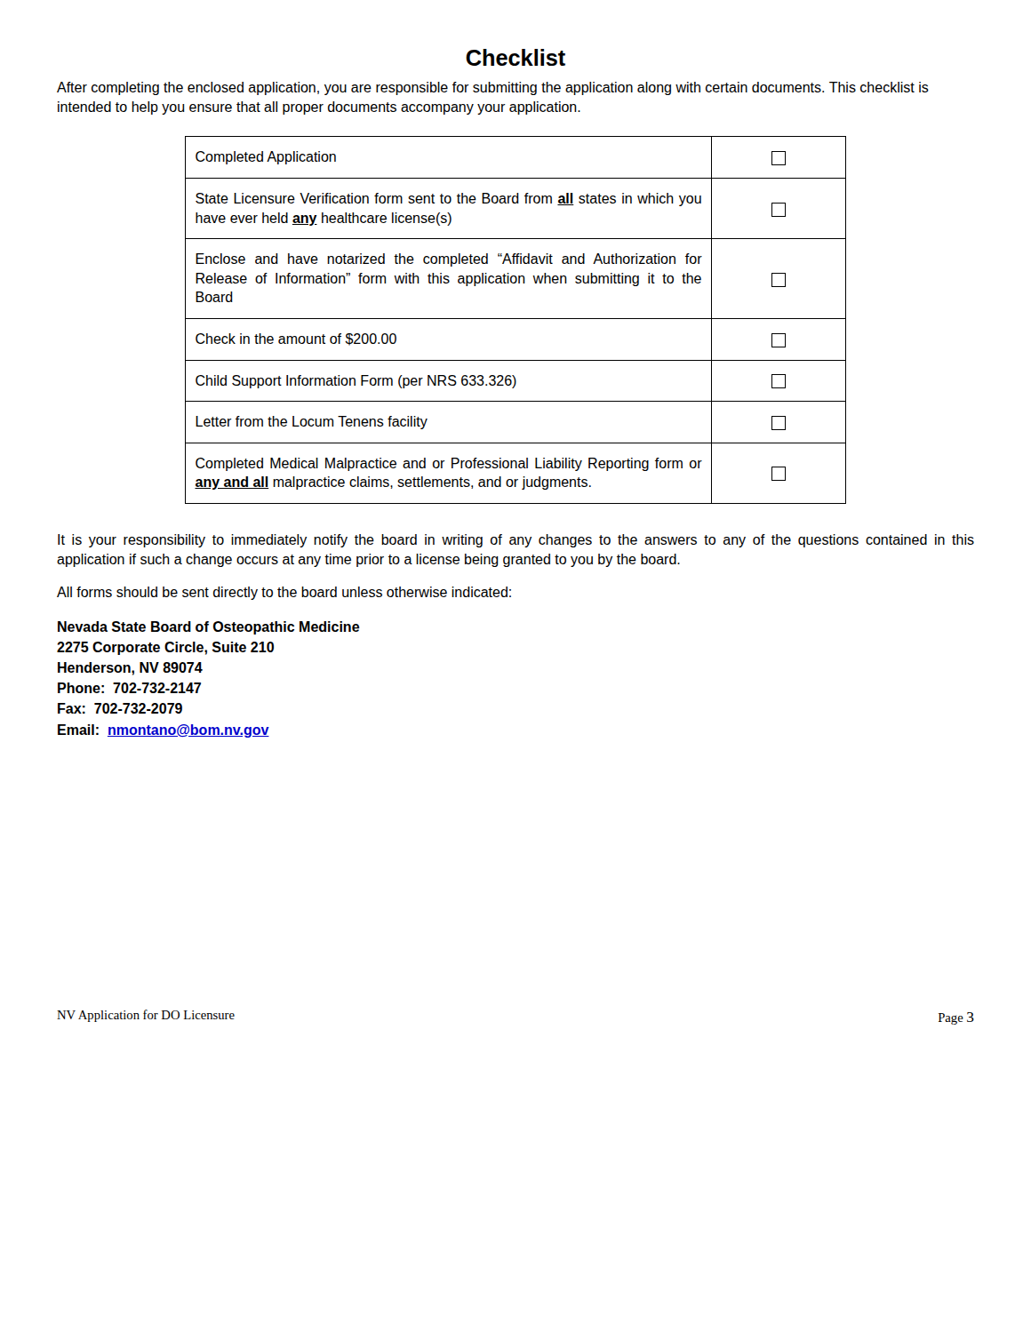Checklist
After completing the enclosed application, you are responsible for submitting the application along with certain documents. This checklist is intended to help you ensure that all proper documents accompany your application.
| Completed Application | |
| State Licensure Verification form sent to the Board from all states in which you have ever held any healthcare license(s) | |
| Enclose and have notarized the completed “Affidavit and Authorization for Release of Information” form with this application when submitting it to the Board | |
| Check in the amount of $200.00 | |
| Child Support Information Form (per NRS 633.326) | |
| Letter from the Locum Tenens facility | |
| Completed Medical Malpractice and or Professional Liability Reporting form or any and all malpractice claims, settlements, and or judgments. | |
It is your responsibility to immediately notify the board in writing of any changes to the answers to any of the questions contained in this application if such a change occurs at any time prior to a license being granted to you by the board.
All forms should be sent directly to the board unless otherwise indicated:
Nevada State Board of Osteopathic Medicine
2275 Corporate Circle, Suite 210
Henderson, NV 89074
Phone: 702-732-2147
Fax: 702-732-2079
Email: nmontano@bom.nv.gov
NV Application for DO Licensure Page 3